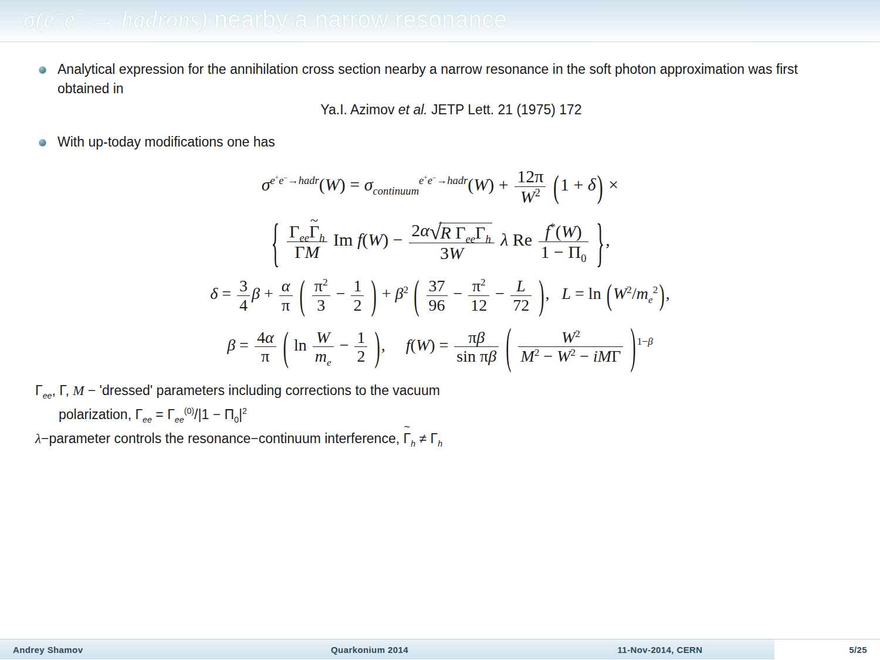σ(e+e− → hadrons) nearby a narrow resonance
Analytical expression for the annihilation cross section nearby a narrow resonance in the soft photon approximation was first obtained in Ya.I. Azimov et al. JETP Lett. 21 (1975) 172
With up-today modifications one has
σe+e−→hadr(W) = σcontinuume+e−→hadr(W) + 12π W2 (1 + δ) ×
{ ΓeeΓ~h ΓM Im f(W) − 2αR ΓeeΓh 3W λ Re f*(W) 1 − Π0 },
δ = 34 β + απ ( π23 − 12 ) + β2 ( 3796 − π212 − L 72 ), L = ln (W2/me2),
β = 4α π ( ln Wme − 12 ), f(W) = πβ sin πβ ( W2 M2 − W2 − iMΓ )1−β
Γee, Γ, M − 'dressed' parameters including corrections to the vacuum
polarization, Γee = Γee(0)/|1 − Π0|2
λ−parameter controls the resonance−continuum interference, Γ~h ≠ Γh
Andrey Shamov
Quarkonium 2014
11-Nov-2014, CERN
5/25